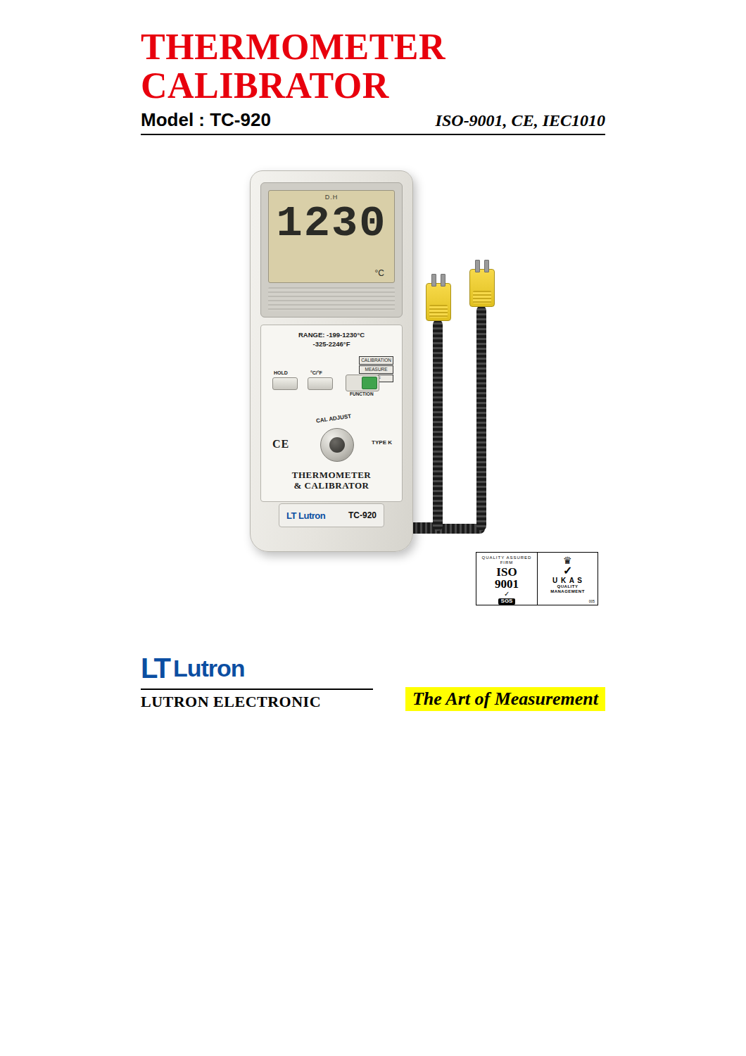THERMOMETER
CALIBRATOR
Model : TC-920
ISO-9001, CE, IEC1010
D.H
1230
°C
RANGE: -199-1230°C
-325-2246°F
CALIBRATION MEASURE OFF
HOLD
°C/°F
FUNCTION
CAL ADJUST
CE
TYPE K
THERMOMETER
& CALIBRATOR
LT Lutron
TC-920
QUALITY ASSURED FIRM
ISO
9001
✓ SGS
♛
✓
U K A S
QUALITY
MANAGEMENT
005
LT Lutron
LUTRON ELECTRONIC
The Art of Measurement